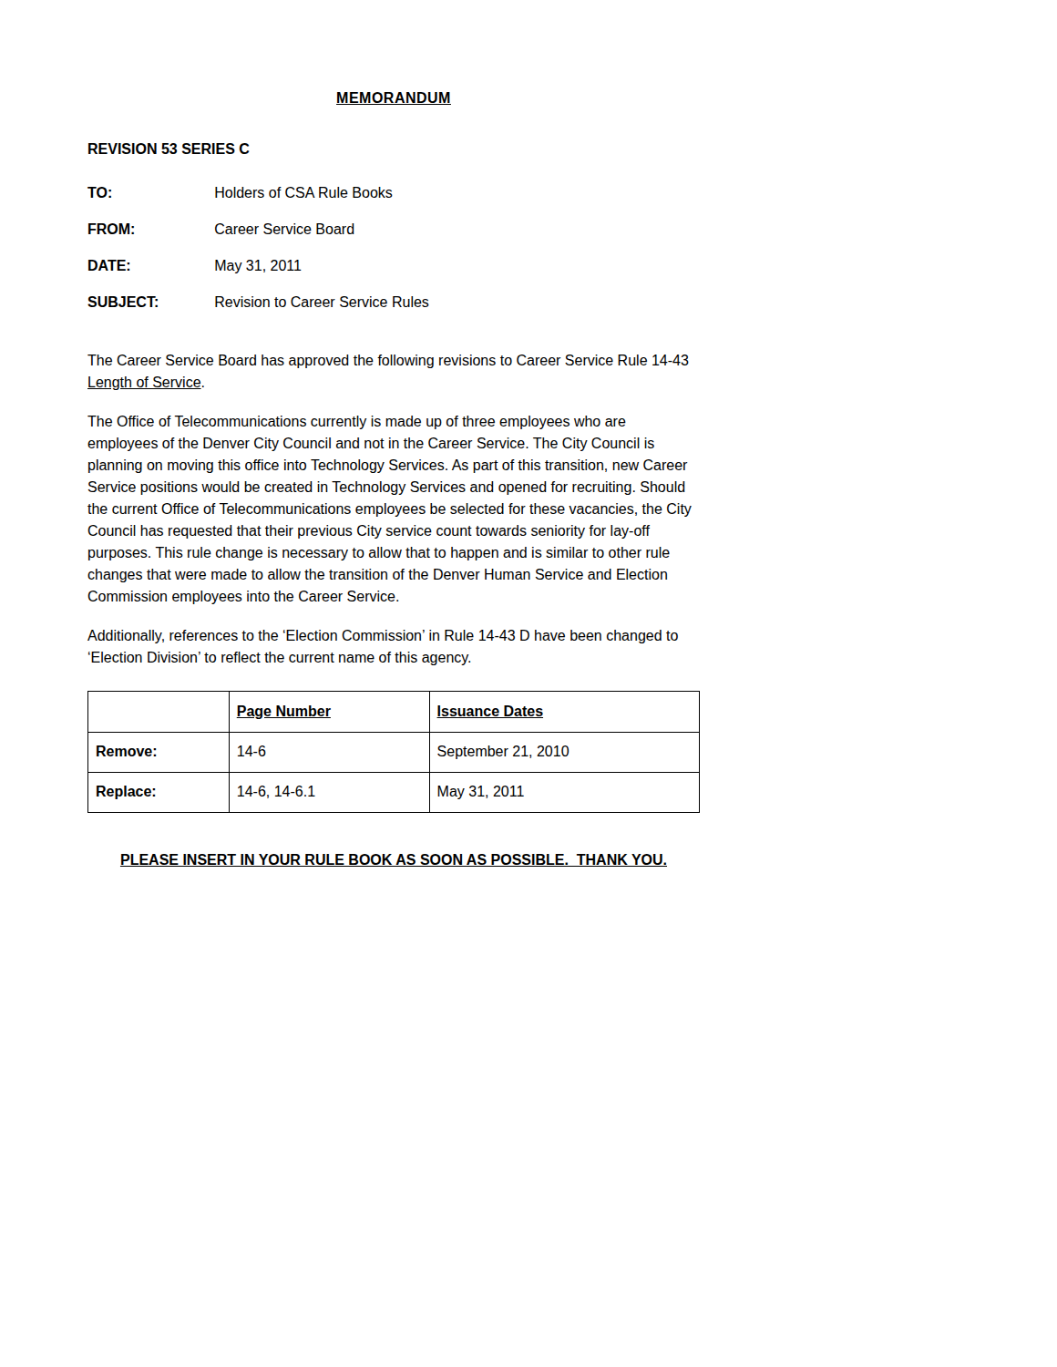MEMORANDUM
REVISION 53 SERIES C
| TO: | Holders of CSA Rule Books |
| FROM: | Career Service Board |
| DATE: | May 31, 2011 |
| SUBJECT: | Revision to Career Service Rules |
The Career Service Board has approved the following revisions to Career Service Rule 14-43 Length of Service.
The Office of Telecommunications currently is made up of three employees who are employees of the Denver City Council and not in the Career Service. The City Council is planning on moving this office into Technology Services. As part of this transition, new Career Service positions would be created in Technology Services and opened for recruiting. Should the current Office of Telecommunications employees be selected for these vacancies, the City Council has requested that their previous City service count towards seniority for lay-off purposes. This rule change is necessary to allow that to happen and is similar to other rule changes that were made to allow the transition of the Denver Human Service and Election Commission employees into the Career Service.
Additionally, references to the ‘Election Commission’ in Rule 14-43 D have been changed to ‘Election Division’ to reflect the current name of this agency.
| | Page Number | Issuance Dates |
| --- | --- | --- |
| Remove: | 14-6 | September 21, 2010 |
| Replace: | 14-6, 14-6.1 | May 31, 2011 |
PLEASE INSERT IN YOUR RULE BOOK AS SOON AS POSSIBLE. THANK YOU.